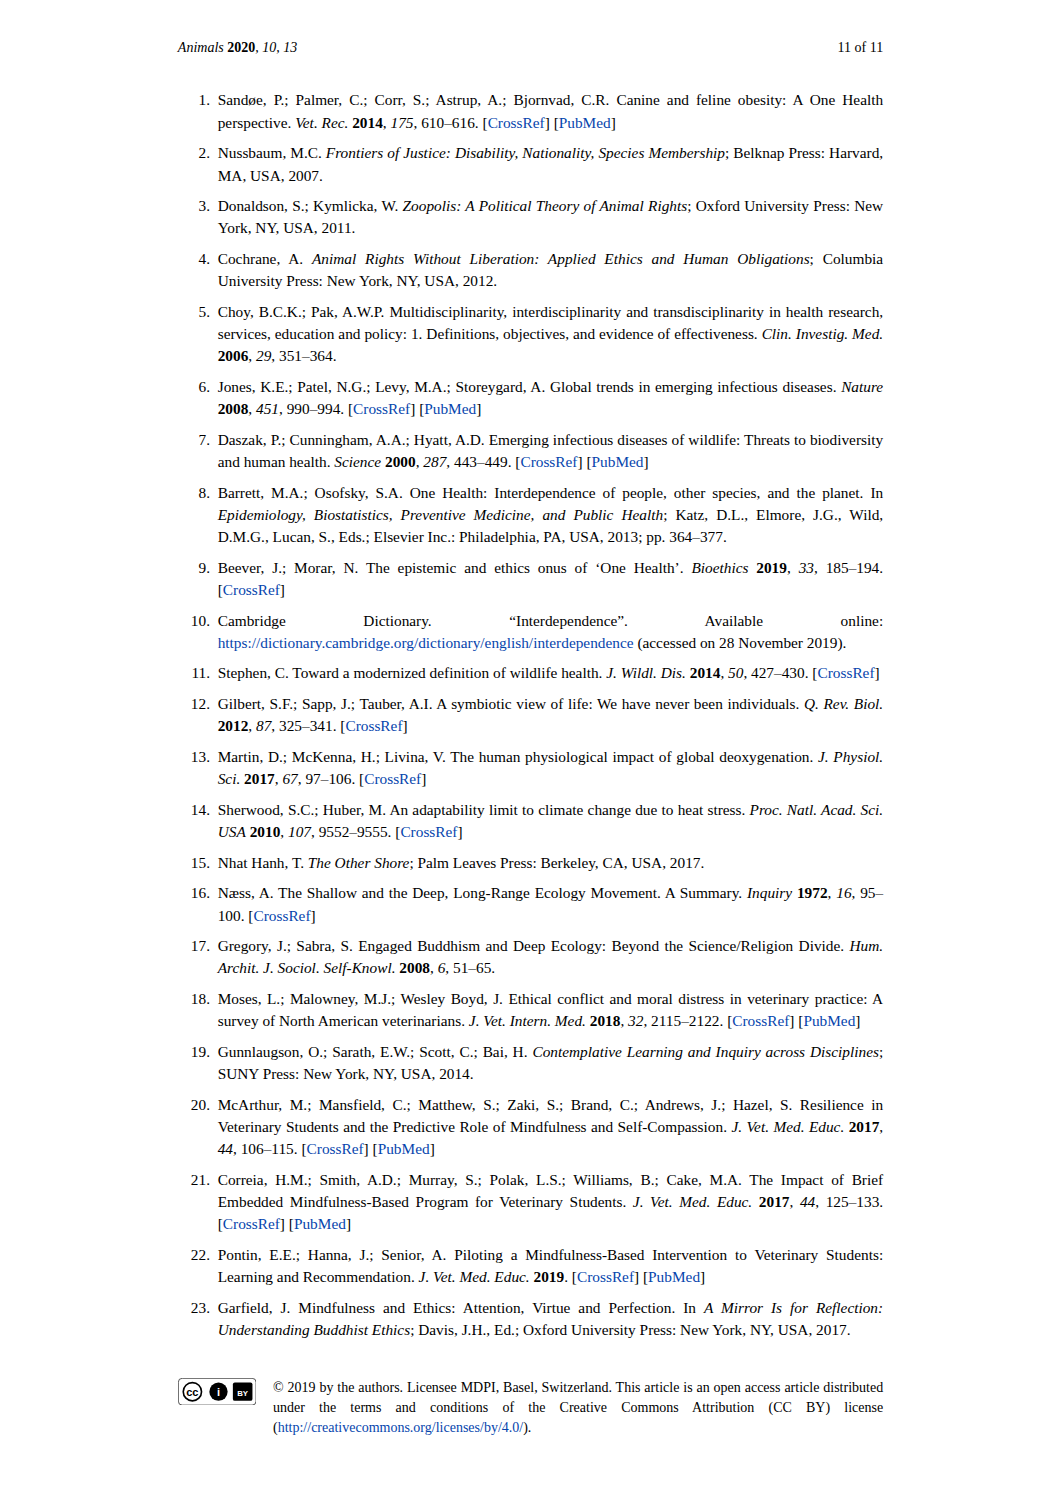Animals 2020, 10, 13
11 of 11
Sandøe, P.; Palmer, C.; Corr, S.; Astrup, A.; Bjornvad, C.R. Canine and feline obesity: A One Health perspective. Vet. Rec. 2014, 175, 610–616. [CrossRef] [PubMed]
Nussbaum, M.C. Frontiers of Justice: Disability, Nationality, Species Membership; Belknap Press: Harvard, MA, USA, 2007.
Donaldson, S.; Kymlicka, W. Zoopolis: A Political Theory of Animal Rights; Oxford University Press: New York, NY, USA, 2011.
Cochrane, A. Animal Rights Without Liberation: Applied Ethics and Human Obligations; Columbia University Press: New York, NY, USA, 2012.
Choy, B.C.K.; Pak, A.W.P. Multidisciplinarity, interdisciplinarity and transdisciplinarity in health research, services, education and policy: 1. Definitions, objectives, and evidence of effectiveness. Clin. Investig. Med. 2006, 29, 351–364.
Jones, K.E.; Patel, N.G.; Levy, M.A.; Storeygard, A. Global trends in emerging infectious diseases. Nature 2008, 451, 990–994. [CrossRef] [PubMed]
Daszak, P.; Cunningham, A.A.; Hyatt, A.D. Emerging infectious diseases of wildlife: Threats to biodiversity and human health. Science 2000, 287, 443–449. [CrossRef] [PubMed]
Barrett, M.A.; Osofsky, S.A. One Health: Interdependence of people, other species, and the planet. In Epidemiology, Biostatistics, Preventive Medicine, and Public Health; Katz, D.L., Elmore, J.G., Wild, D.M.G., Lucan, S., Eds.; Elsevier Inc.: Philadelphia, PA, USA, 2013; pp. 364–377.
Beever, J.; Morar, N. The epistemic and ethics onus of ‘One Health’. Bioethics 2019, 33, 185–194. [CrossRef]
Cambridge Dictionary. “Interdependence”. Available online: https://dictionary.cambridge.org/dictionary/english/interdependence (accessed on 28 November 2019).
Stephen, C. Toward a modernized definition of wildlife health. J. Wildl. Dis. 2014, 50, 427–430. [CrossRef]
Gilbert, S.F.; Sapp, J.; Tauber, A.I. A symbiotic view of life: We have never been individuals. Q. Rev. Biol. 2012, 87, 325–341. [CrossRef]
Martin, D.; McKenna, H.; Livina, V. The human physiological impact of global deoxygenation. J. Physiol. Sci. 2017, 67, 97–106. [CrossRef]
Sherwood, S.C.; Huber, M. An adaptability limit to climate change due to heat stress. Proc. Natl. Acad. Sci. USA 2010, 107, 9552–9555. [CrossRef]
Nhat Hanh, T. The Other Shore; Palm Leaves Press: Berkeley, CA, USA, 2017.
Næss, A. The Shallow and the Deep, Long-Range Ecology Movement. A Summary. Inquiry 1972, 16, 95–100. [CrossRef]
Gregory, J.; Sabra, S. Engaged Buddhism and Deep Ecology: Beyond the Science/Religion Divide. Hum. Archit. J. Sociol. Self-Knowl. 2008, 6, 51–65.
Moses, L.; Malowney, M.J.; Wesley Boyd, J. Ethical conflict and moral distress in veterinary practice: A survey of North American veterinarians. J. Vet. Intern. Med. 2018, 32, 2115–2122. [CrossRef] [PubMed]
Gunnlaugson, O.; Sarath, E.W.; Scott, C.; Bai, H. Contemplative Learning and Inquiry across Disciplines; SUNY Press: New York, NY, USA, 2014.
McArthur, M.; Mansfield, C.; Matthew, S.; Zaki, S.; Brand, C.; Andrews, J.; Hazel, S. Resilience in Veterinary Students and the Predictive Role of Mindfulness and Self-Compassion. J. Vet. Med. Educ. 2017, 44, 106–115. [CrossRef] [PubMed]
Correia, H.M.; Smith, A.D.; Murray, S.; Polak, L.S.; Williams, B.; Cake, M.A. The Impact of Brief Embedded Mindfulness-Based Program for Veterinary Students. J. Vet. Med. Educ. 2017, 44, 125–133. [CrossRef] [PubMed]
Pontin, E.E.; Hanna, J.; Senior, A. Piloting a Mindfulness-Based Intervention to Veterinary Students: Learning and Recommendation. J. Vet. Med. Educ. 2019. [CrossRef] [PubMed]
Garfield, J. Mindfulness and Ethics: Attention, Virtue and Perfection. In A Mirror Is for Reflection: Understanding Buddhist Ethics; Davis, J.H., Ed.; Oxford University Press: New York, NY, USA, 2017.
cc i BY
© 2019 by the authors. Licensee MDPI, Basel, Switzerland. This article is an open access article distributed under the terms and conditions of the Creative Commons Attribution (CC BY) license (http://creativecommons.org/licenses/by/4.0/).